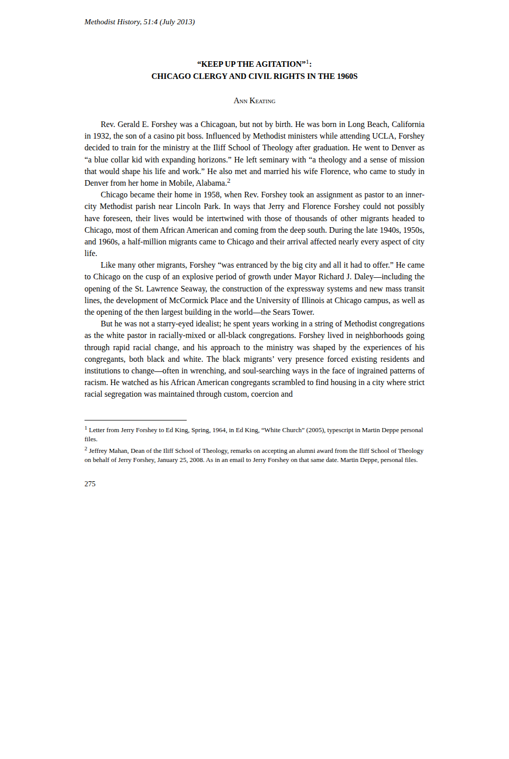Methodist History, 51:4 (July 2013)
“Keep Up the Agitation”1:
Chicago Clergy and Civil Rights in the 1960s
Ann Keating
Rev. Gerald E. Forshey was a Chicagoan, but not by birth. He was born in Long Beach, California in 1932, the son of a casino pit boss. Influenced by Methodist ministers while attending UCLA, Forshey decided to train for the ministry at the Iliff School of Theology after graduation. He went to Denver as “a blue collar kid with expanding horizons.” He left seminary with “a theology and a sense of mission that would shape his life and work.” He also met and married his wife Florence, who came to study in Denver from her home in Mobile, Alabama.2
Chicago became their home in 1958, when Rev. Forshey took an assignment as pastor to an inner-city Methodist parish near Lincoln Park. In ways that Jerry and Florence Forshey could not possibly have foreseen, their lives would be intertwined with those of thousands of other migrants headed to Chicago, most of them African American and coming from the deep south. During the late 1940s, 1950s, and 1960s, a half-million migrants came to Chicago and their arrival affected nearly every aspect of city life.
Like many other migrants, Forshey “was entranced by the big city and all it had to offer.” He came to Chicago on the cusp of an explosive period of growth under Mayor Richard J. Daley—including the opening of the St. Lawrence Seaway, the construction of the expressway systems and new mass transit lines, the development of McCormick Place and the University of Illinois at Chicago campus, as well as the opening of the then largest building in the world—the Sears Tower.
But he was not a starry-eyed idealist; he spent years working in a string of Methodist congregations as the white pastor in racially-mixed or all-black congregations. Forshey lived in neighborhoods going through rapid racial change, and his approach to the ministry was shaped by the experiences of his congregants, both black and white. The black migrants’ very presence forced existing residents and institutions to change—often in wrenching, and soul-searching ways in the face of ingrained patterns of racism. He watched as his African American congregants scrambled to find housing in a city where strict racial segregation was maintained through custom, coercion and
1 Letter from Jerry Forshey to Ed King, Spring, 1964, in Ed King, “White Church” (2005), typescript in Martin Deppe personal files.
2 Jeffrey Mahan, Dean of the Iliff School of Theology, remarks on accepting an alumni award from the Iliff School of Theology on behalf of Jerry Forshey, January 25, 2008. As in an email to Jerry Forshey on that same date. Martin Deppe, personal files.
275